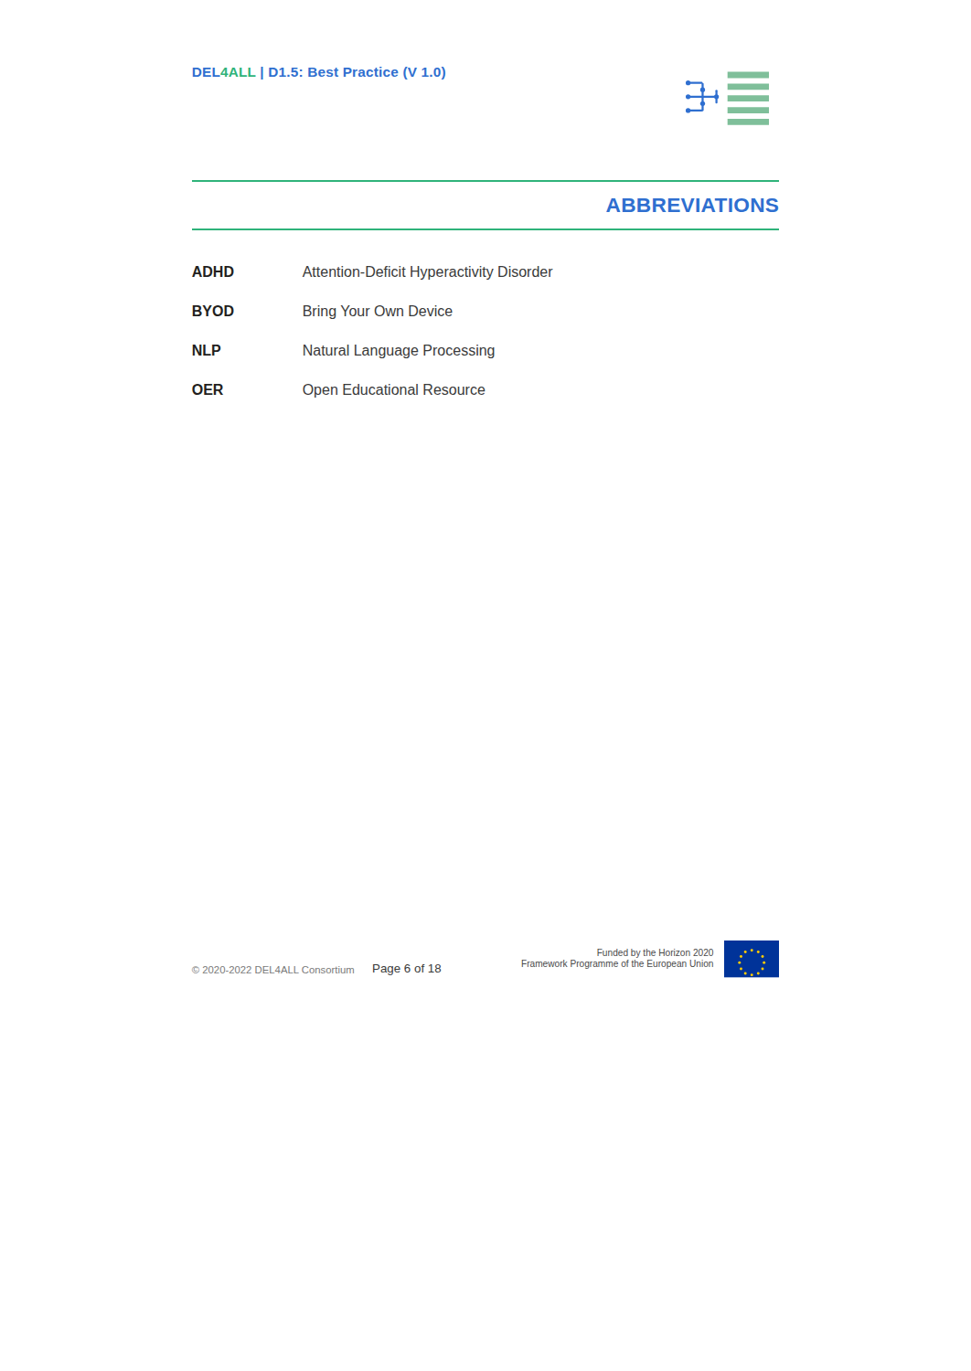DEL 4 ALL | D1.5: Best Practice (V 1.0)
ABBREVIATIONS
ADHD
Attention-Deficit Hyperactivity Disorder
BYOD
Bring Your Own Device
NLP
Natural Language Processing
OER
Open Educational Resource
© 2020-2022 DEL4ALL Consortium
Page 6 of 18
Funded by the Horizon 2020
Framework Programme of the European Union